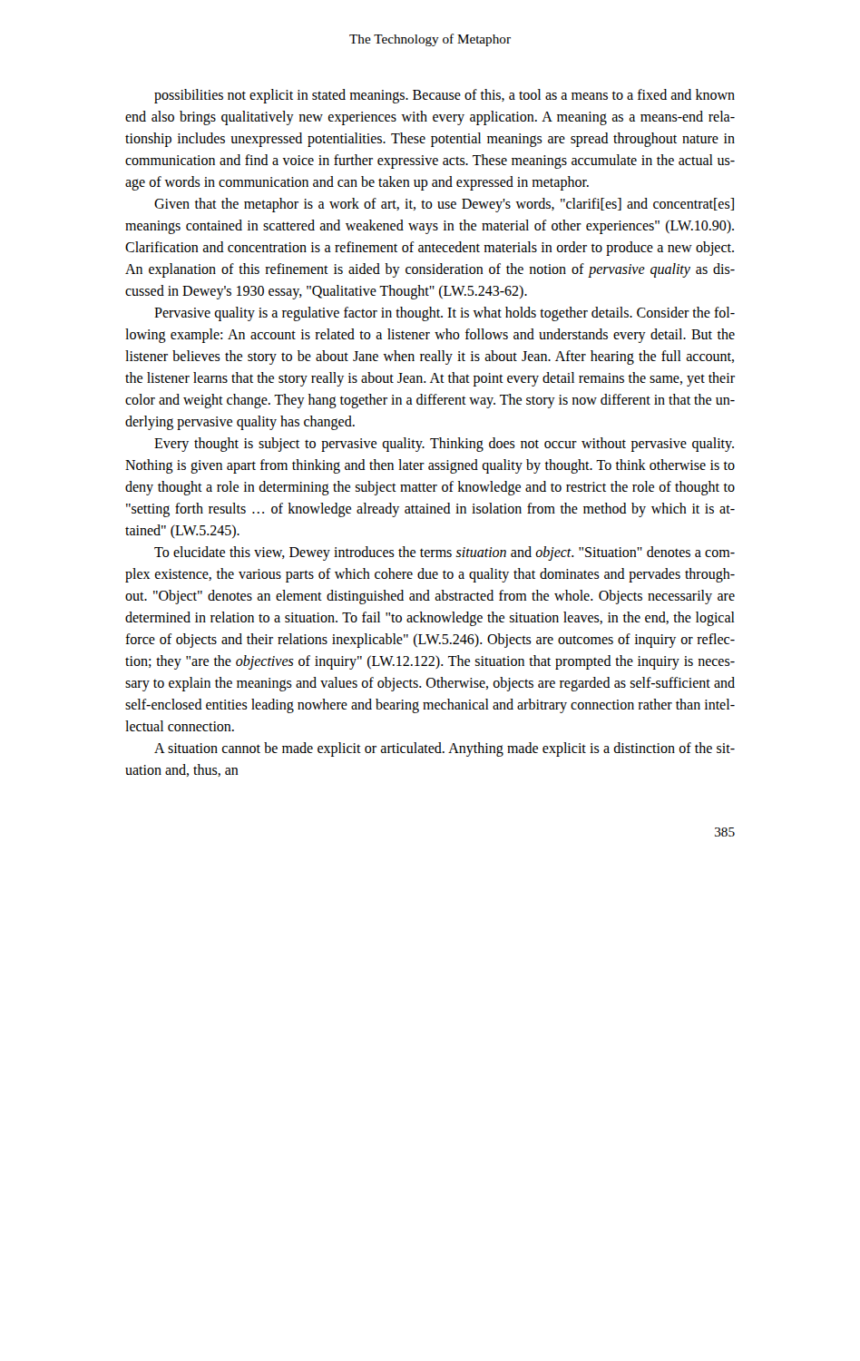The Technology of Metaphor
possibilities not explicit in stated meanings. Because of this, a tool as a means to a fixed and known end also brings qualitatively new experiences with every application. A meaning as a means-end relationship includes unexpressed potentialities. These potential meanings are spread throughout nature in communication and find a voice in further expressive acts. These meanings accumulate in the actual usage of words in communication and can be taken up and expressed in metaphor.
Given that the metaphor is a work of art, it, to use Dewey's words, "clarifi[es] and concentrat[es] meanings contained in scattered and weakened ways in the material of other experiences" (LW.10.90). Clarification and concentration is a refinement of antecedent materials in order to produce a new object. An explanation of this refinement is aided by consideration of the notion of pervasive quality as discussed in Dewey's 1930 essay, "Qualitative Thought" (LW.5.243-62).
Pervasive quality is a regulative factor in thought. It is what holds together details. Consider the following example: An account is related to a listener who follows and understands every detail. But the listener believes the story to be about Jane when really it is about Jean. After hearing the full account, the listener learns that the story really is about Jean. At that point every detail remains the same, yet their color and weight change. They hang together in a different way. The story is now different in that the underlying pervasive quality has changed.
Every thought is subject to pervasive quality. Thinking does not occur without pervasive quality. Nothing is given apart from thinking and then later assigned quality by thought. To think otherwise is to deny thought a role in determining the subject matter of knowledge and to restrict the role of thought to "setting forth results … of knowledge already attained in isolation from the method by which it is attained" (LW.5.245).
To elucidate this view, Dewey introduces the terms situation and object. "Situation" denotes a complex existence, the various parts of which cohere due to a quality that dominates and pervades throughout. "Object" denotes an element distinguished and abstracted from the whole. Objects necessarily are determined in relation to a situation. To fail "to acknowledge the situation leaves, in the end, the logical force of objects and their relations inexplicable" (LW.5.246). Objects are outcomes of inquiry or reflection; they "are the objectives of inquiry" (LW.12.122). The situation that prompted the inquiry is necessary to explain the meanings and values of objects. Otherwise, objects are regarded as self-sufficient and self-enclosed entities leading nowhere and bearing mechanical and arbitrary connection rather than intellectual connection.
A situation cannot be made explicit or articulated. Anything made explicit is a distinction of the situation and, thus, an
385